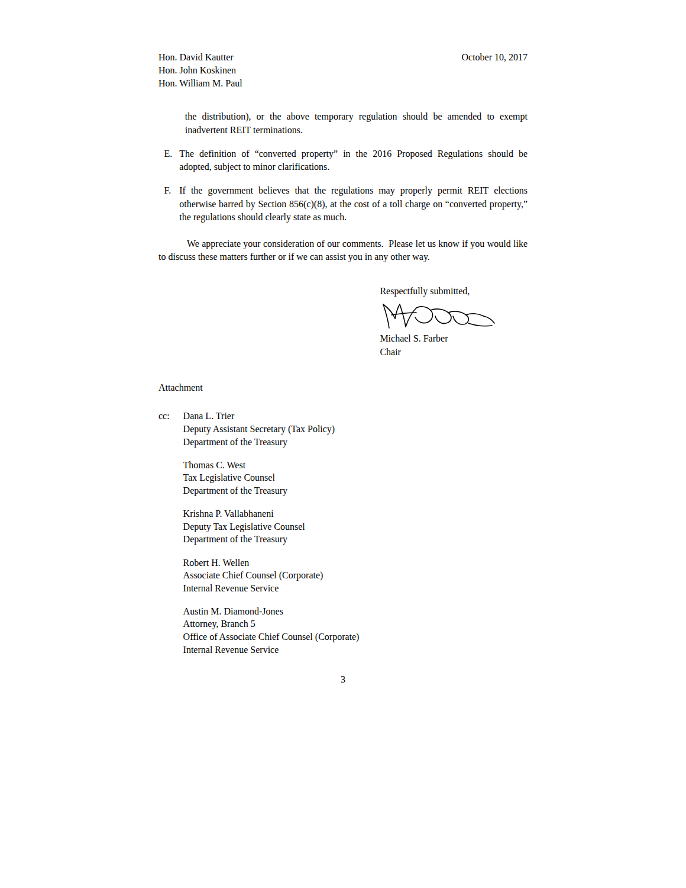Hon. David Kautter
Hon. John Koskinen
Hon. William M. Paul
October 10, 2017
the distribution), or the above temporary regulation should be amended to exempt inadvertent REIT terminations.
E. The definition of “converted property” in the 2016 Proposed Regulations should be adopted, subject to minor clarifications.
F. If the government believes that the regulations may properly permit REIT elections otherwise barred by Section 856(c)(8), at the cost of a toll charge on “converted property,” the regulations should clearly state as much.
We appreciate your consideration of our comments. Please let us know if you would like to discuss these matters further or if we can assist you in any other way.
Respectfully submitted,
Michael S. Farber
Chair
Attachment
cc:
Dana L. Trier
Deputy Assistant Secretary (Tax Policy)
Department of the Treasury
Thomas C. West
Tax Legislative Counsel
Department of the Treasury
Krishna P. Vallabhaneni
Deputy Tax Legislative Counsel
Department of the Treasury
Robert H. Wellen
Associate Chief Counsel (Corporate)
Internal Revenue Service
Austin M. Diamond-Jones
Attorney, Branch 5
Office of Associate Chief Counsel (Corporate)
Internal Revenue Service
3